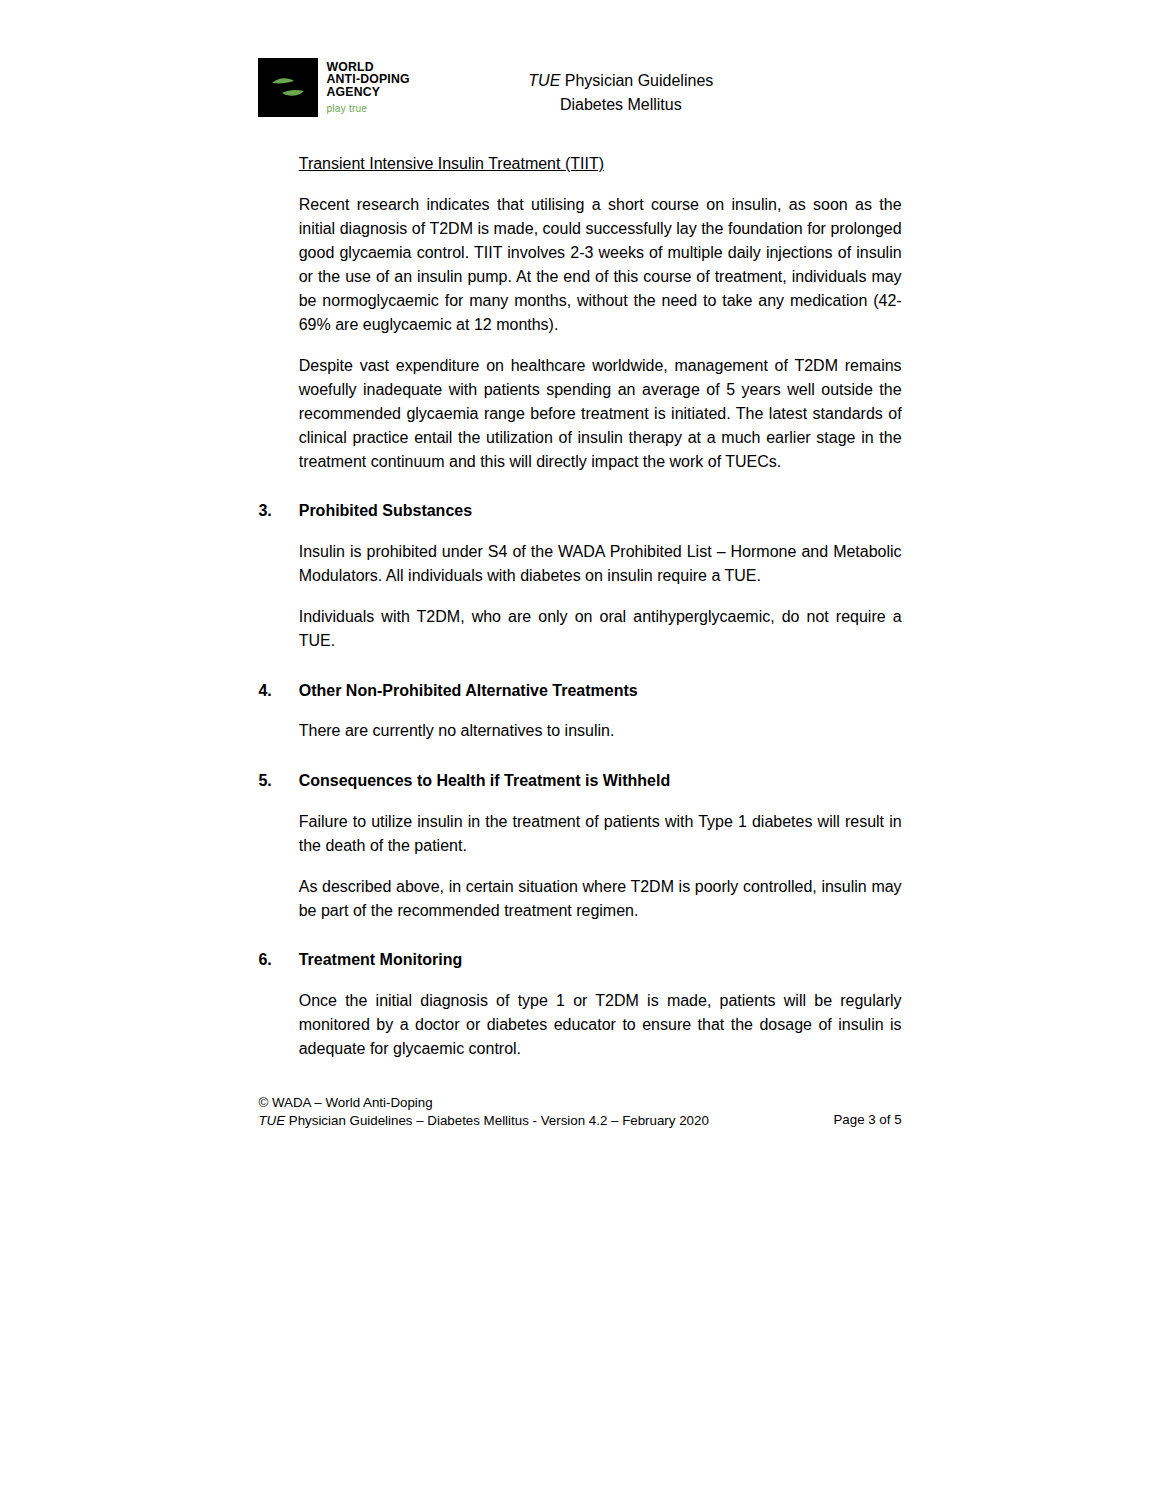WORLD ANTI-DOPING AGENCY play true
TUE Physician Guidelines
Diabetes Mellitus
Transient Intensive Insulin Treatment (TIIT)
Recent research indicates that utilising a short course on insulin, as soon as the initial diagnosis of T2DM is made, could successfully lay the foundation for prolonged good glycaemia control. TIIT involves 2-3 weeks of multiple daily injections of insulin or the use of an insulin pump. At the end of this course of treatment, individuals may be normoglycaemic for many months, without the need to take any medication (42-69% are euglycaemic at 12 months).
Despite vast expenditure on healthcare worldwide, management of T2DM remains woefully inadequate with patients spending an average of 5 years well outside the recommended glycaemia range before treatment is initiated. The latest standards of clinical practice entail the utilization of insulin therapy at a much earlier stage in the treatment continuum and this will directly impact the work of TUECs.
3. Prohibited Substances
Insulin is prohibited under S4 of the WADA Prohibited List – Hormone and Metabolic Modulators. All individuals with diabetes on insulin require a TUE.
Individuals with T2DM, who are only on oral antihyperglycaemic, do not require a TUE.
4. Other Non-Prohibited Alternative Treatments
There are currently no alternatives to insulin.
5. Consequences to Health if Treatment is Withheld
Failure to utilize insulin in the treatment of patients with Type 1 diabetes will result in the death of the patient.
As described above, in certain situation where T2DM is poorly controlled, insulin may be part of the recommended treatment regimen.
6. Treatment Monitoring
Once the initial diagnosis of type 1 or T2DM is made, patients will be regularly monitored by a doctor or diabetes educator to ensure that the dosage of insulin is adequate for glycaemic control.
© WADA – World Anti-Doping
TUE Physician Guidelines – Diabetes Mellitus - Version 4.2 – February 2020
Page 3 of 5